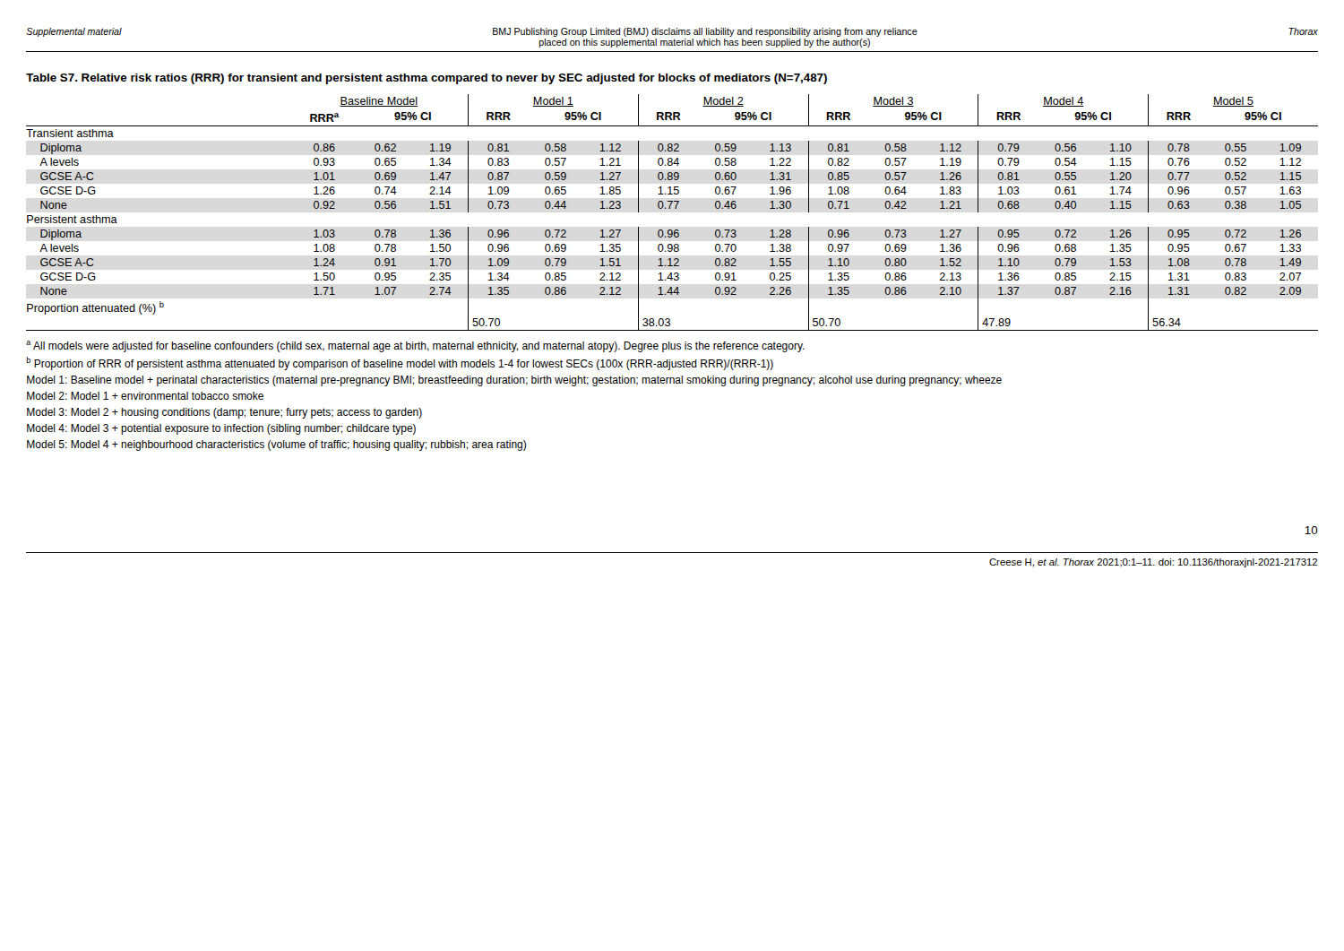Supplemental material
BMJ Publishing Group Limited (BMJ) disclaims all liability and responsibility arising from any reliance
placed on this supplemental material which has been supplied by the author(s)
Thorax
Table S7. Relative risk ratios (RRR) for transient and persistent asthma compared to never by SEC adjusted for blocks of mediators (N=7,487)
| | Baseline Model | Model 1 | Model 2 | Model 3 | Model 4 | Model 5 |
| --- | --- | --- | --- | --- | --- | --- |
| | RRR a | 95% CI | RRR | 95% CI | RRR | 95% CI | RRR | 95% CI | RRR | 95% CI | RRR | 95% CI |
| Transient asthma |
| Diploma | 0.86 | 0.62 | 1.19 | 0.81 | 0.58 | 1.12 | 0.82 | 0.59 | 1.13 | 0.81 | 0.58 | 1.12 | 0.79 | 0.56 | 1.10 | 0.78 | 0.55 | 1.09 |
| A levels | 0.93 | 0.65 | 1.34 | 0.83 | 0.57 | 1.21 | 0.84 | 0.58 | 1.22 | 0.82 | 0.57 | 1.19 | 0.79 | 0.54 | 1.15 | 0.76 | 0.52 | 1.12 |
| GCSE A-C | 1.01 | 0.69 | 1.47 | 0.87 | 0.59 | 1.27 | 0.89 | 0.60 | 1.31 | 0.85 | 0.57 | 1.26 | 0.81 | 0.55 | 1.20 | 0.77 | 0.52 | 1.15 |
| GCSE D-G | 1.26 | 0.74 | 2.14 | 1.09 | 0.65 | 1.85 | 1.15 | 0.67 | 1.96 | 1.08 | 0.64 | 1.83 | 1.03 | 0.61 | 1.74 | 0.96 | 0.57 | 1.63 |
| None | 0.92 | 0.56 | 1.51 | 0.73 | 0.44 | 1.23 | 0.77 | 0.46 | 1.30 | 0.71 | 0.42 | 1.21 | 0.68 | 0.40 | 1.15 | 0.63 | 0.38 | 1.05 |
| Persistent asthma |
| Diploma | 1.03 | 0.78 | 1.36 | 0.96 | 0.72 | 1.27 | 0.96 | 0.73 | 1.28 | 0.96 | 0.73 | 1.27 | 0.95 | 0.72 | 1.26 | 0.95 | 0.72 | 1.26 |
| A levels | 1.08 | 0.78 | 1.50 | 0.96 | 0.69 | 1.35 | 0.98 | 0.70 | 1.38 | 0.97 | 0.69 | 1.36 | 0.96 | 0.68 | 1.35 | 0.95 | 0.67 | 1.33 |
| GCSE A-C | 1.24 | 0.91 | 1.70 | 1.09 | 0.79 | 1.51 | 1.12 | 0.82 | 1.55 | 1.10 | 0.80 | 1.52 | 1.10 | 0.79 | 1.53 | 1.08 | 0.78 | 1.49 |
| GCSE D-G | 1.50 | 0.95 | 2.35 | 1.34 | 0.85 | 2.12 | 1.43 | 0.91 | 0.25 | 1.35 | 0.86 | 2.13 | 1.36 | 0.85 | 2.15 | 1.31 | 0.83 | 2.07 |
| None | 1.71 | 1.07 | 2.74 | 1.35 | 0.86 | 2.12 | 1.44 | 0.92 | 2.26 | 1.35 | 0.86 | 2.10 | 1.37 | 0.87 | 2.16 | 1.31 | 0.82 | 2.09 |
| Proportion attenuated (%) b | | | | | | | | | | | | | | | | | | |
| | | | | 50.70 | 38.03 | 50.70 | 47.89 | 56.34 |
a All models were adjusted for baseline confounders (child sex, maternal age at birth, maternal ethnicity, and maternal atopy). Degree plus is the reference category.
b Proportion of RRR of persistent asthma attenuated by comparison of baseline model with models 1-4 for lowest SECs (100x (RRR-adjusted RRR)/(RRR-1))
Model 1: Baseline model + perinatal characteristics (maternal pre-pregnancy BMI; breastfeeding duration; birth weight; gestation; maternal smoking during pregnancy; alcohol use during pregnancy; wheeze
Model 2: Model 1 + environmental tobacco smoke
Model 3: Model 2 + housing conditions (damp; tenure; furry pets; access to garden)
Model 4: Model 3 + potential exposure to infection (sibling number; childcare type)
Model 5: Model 4 + neighbourhood characteristics (volume of traffic; housing quality; rubbish; area rating)
10
Creese H, et al. Thorax 2021;0:1–11. doi: 10.1136/thoraxjnl-2021-217312